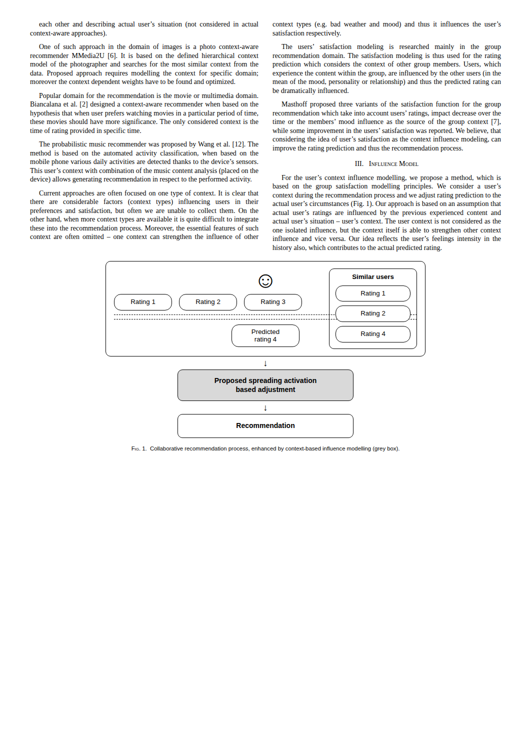each other and describing actual user’s situation (not considered in actual context-aware approaches).
One of such approach in the domain of images is a photo context-aware recommender MMedia2U [6]. It is based on the defined hierarchical context model of the photographer and searches for the most similar context from the data. Proposed approach requires modelling the context for specific domain; moreover the context dependent weights have to be found and optimized.
Popular domain for the recommendation is the movie or multimedia domain. Biancalana et al. [2] designed a context-aware recommender when based on the hypothesis that when user prefers watching movies in a particular period of time, these movies should have more significance. The only considered context is the time of rating provided in specific time.
The probabilistic music recommender was proposed by Wang et al. [12]. The method is based on the automated activity classification, when based on the mobile phone various daily activities are detected thanks to the device’s sensors. This user’s context with combination of the music content analysis (placed on the device) allows generating recommendation in respect to the performed activity.
Current approaches are often focused on one type of context. It is clear that there are considerable factors (context types) influencing users in their preferences and satisfaction, but often we are unable to collect them. On the other hand, when more context types are available it is quite difficult to integrate these into the recommendation process. Moreover, the essential features of such context are often omitted – one context can strengthen the influence of other context types (e.g. bad weather and mood) and thus it influences the user’s satisfaction respectively.
The users’ satisfaction modeling is researched mainly in the group recommendation domain. The satisfaction modeling is thus used for the rating prediction which considers the context of other group members. Users, which experience the content within the group, are influenced by the other users (in the mean of the mood, personality or relationship) and thus the predicted rating can be dramatically influenced.
Masthoff proposed three variants of the satisfaction function for the group recommendation which take into account users’ ratings, impact decrease over the time or the members’ mood influence as the source of the group context [7], while some improvement in the users’ satisfaction was reported. We believe, that considering the idea of user’s satisfaction as the context influence modeling, can improve the rating prediction and thus the recommendation process.
III. Influence Model
For the user’s context influence modelling, we propose a method, which is based on the group satisfaction modelling principles. We consider a user’s context during the recommendation process and we adjust rating prediction to the actual user’s circumstances (Fig. 1). Our approach is based on an assumption that actual user’s ratings are influenced by the previous experienced content and actual user’s situation – user’s context. The user context is not considered as the one isolated influence, but the context itself is able to strengthen other context influence and vice versa. Our idea reflects the user’s feelings intensity in the history also, which contributes to the actual predicted rating.
Similar users
Rating 1
Rating 2
Rating 4
☺
Rating 1
Rating 2
Rating 3
Predicted
rating 4
↓
Proposed spreading activation
based adjustment
↓
Recommendation
Fig. 1. Collaborative recommendation process, enhanced by context-based influence modelling (grey box).